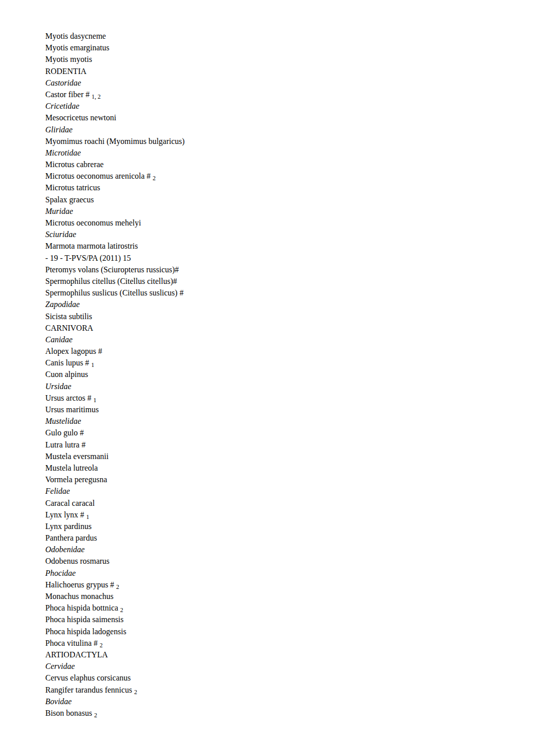Myotis dasycneme
Myotis emarginatus
Myotis myotis
RODENTIA
Castoridae
Castor fiber # 1, 2
Cricetidae
Mesocricetus newtoni
Gliridae
Myomimus roachi (Myomimus bulgaricus)
Microtidae
Microtus cabrerae
Microtus oeconomus arenicola # 2
Microtus tatricus
Spalax graecus
Muridae
Microtus oeconomus mehelyi
Sciuridae
Marmota marmota latirostris
- 19 - T-PVS/PA (2011) 15
Pteromys volans (Sciuropterus russicus)#
Spermophilus citellus (Citellus citellus)#
Spermophilus suslicus (Citellus suslicus) #
Zapodidae
Sicista subtilis
CARNIVORA
Canidae
Alopex lagopus #
Canis lupus # 1
Cuon alpinus
Ursidae
Ursus arctos # 1
Ursus maritimus
Mustelidae
Gulo gulo #
Lutra lutra #
Mustela eversmanii
Mustela lutreola
Vormela peregusna
Felidae
Caracal caracal
Lynx lynx # 1
Lynx pardinus
Panthera pardus
Odobenidae
Odobenus rosmarus
Phocidae
Halichoerus grypus # 2
Monachus monachus
Phoca hispida bottnica 2
Phoca hispida saimensis
Phoca hispida ladogensis
Phoca vitulina # 2
ARTIODACTYLA
Cervidae
Cervus elaphus corsicanus
Rangifer tarandus fennicus 2
Bovidae
Bison bonasus 2